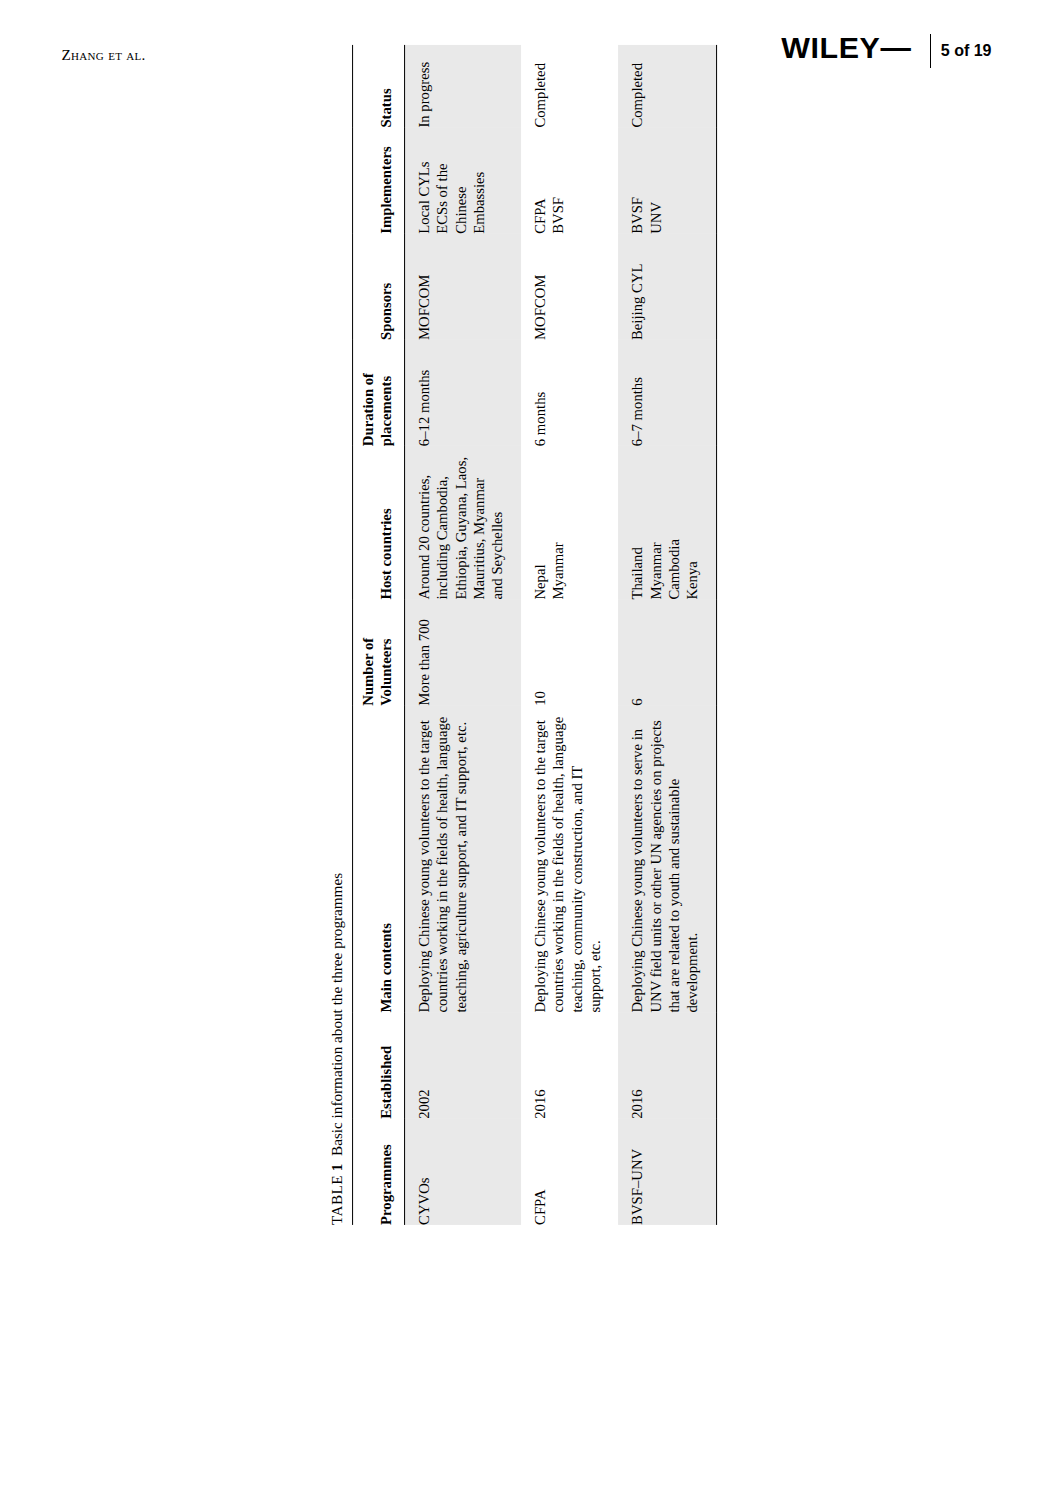Zhang et al.
WILEY—
5 of 19
TABLE 1 Basic information about the three programmes
| Programmes | Established | Main contents | Number of Volunteers | Host countries | Duration of placements | Sponsors | Implementers | Status |
| --- | --- | --- | --- | --- | --- | --- | --- | --- |
| CYVOs | 2002 | Deploying Chinese young volunteers to the target countries working in the fields of health, language teaching, agriculture support, and IT support, etc. | More than 700 | Around 20 countries, including Cambodia, Ethiopia, Guyana, Laos, Mauritius, Myanmar and Seychelles | 6–12 months | MOFCOM | Local CYLs ECSs of the Chinese Embassies | In progress |
| CFPA | 2016 | Deploying Chinese young volunteers to the target countries working in the fields of health, language teaching, community construction, and IT support, etc. | 10 | Nepal Myanmar | 6 months | MOFCOM | CFPA BVSF | Completed |
| BVSF–UNV | 2016 | Deploying Chinese young volunteers to serve in UNV field units or other UN agencies on projects that are related to youth and sustainable development. | 6 | Thailand Myanmar Cambodia Kenya | 6–7 months | Beijing CYL | BVSF UNV | Completed |